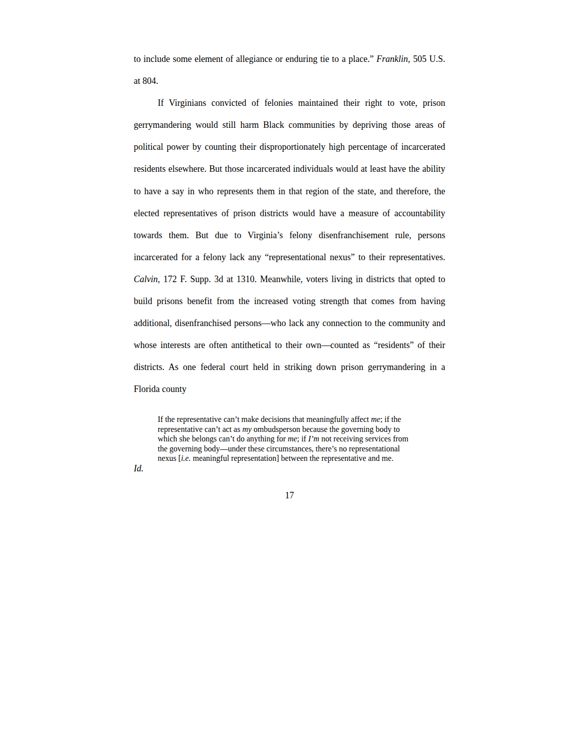to include some element of allegiance or enduring tie to a place.” Franklin, 505 U.S. at 804.
If Virginians convicted of felonies maintained their right to vote, prison gerrymandering would still harm Black communities by depriving those areas of political power by counting their disproportionately high percentage of incarcerated residents elsewhere. But those incarcerated individuals would at least have the ability to have a say in who represents them in that region of the state, and therefore, the elected representatives of prison districts would have a measure of accountability towards them. But due to Virginia’s felony disenfranchisement rule, persons incarcerated for a felony lack any “representational nexus” to their representatives. Calvin, 172 F. Supp. 3d at 1310. Meanwhile, voters living in districts that opted to build prisons benefit from the increased voting strength that comes from having additional, disenfranchised persons—who lack any connection to the community and whose interests are often antithetical to their own—counted as “residents” of their districts. As one federal court held in striking down prison gerrymandering in a Florida county
If the representative can’t make decisions that meaningfully affect me; if the representative can’t act as my ombudsperson because the governing body to which she belongs can’t do anything for me; if I’m not receiving services from the governing body—under these circumstances, there’s no representational nexus [i.e. meaningful representation] between the representative and me.
Id.
17